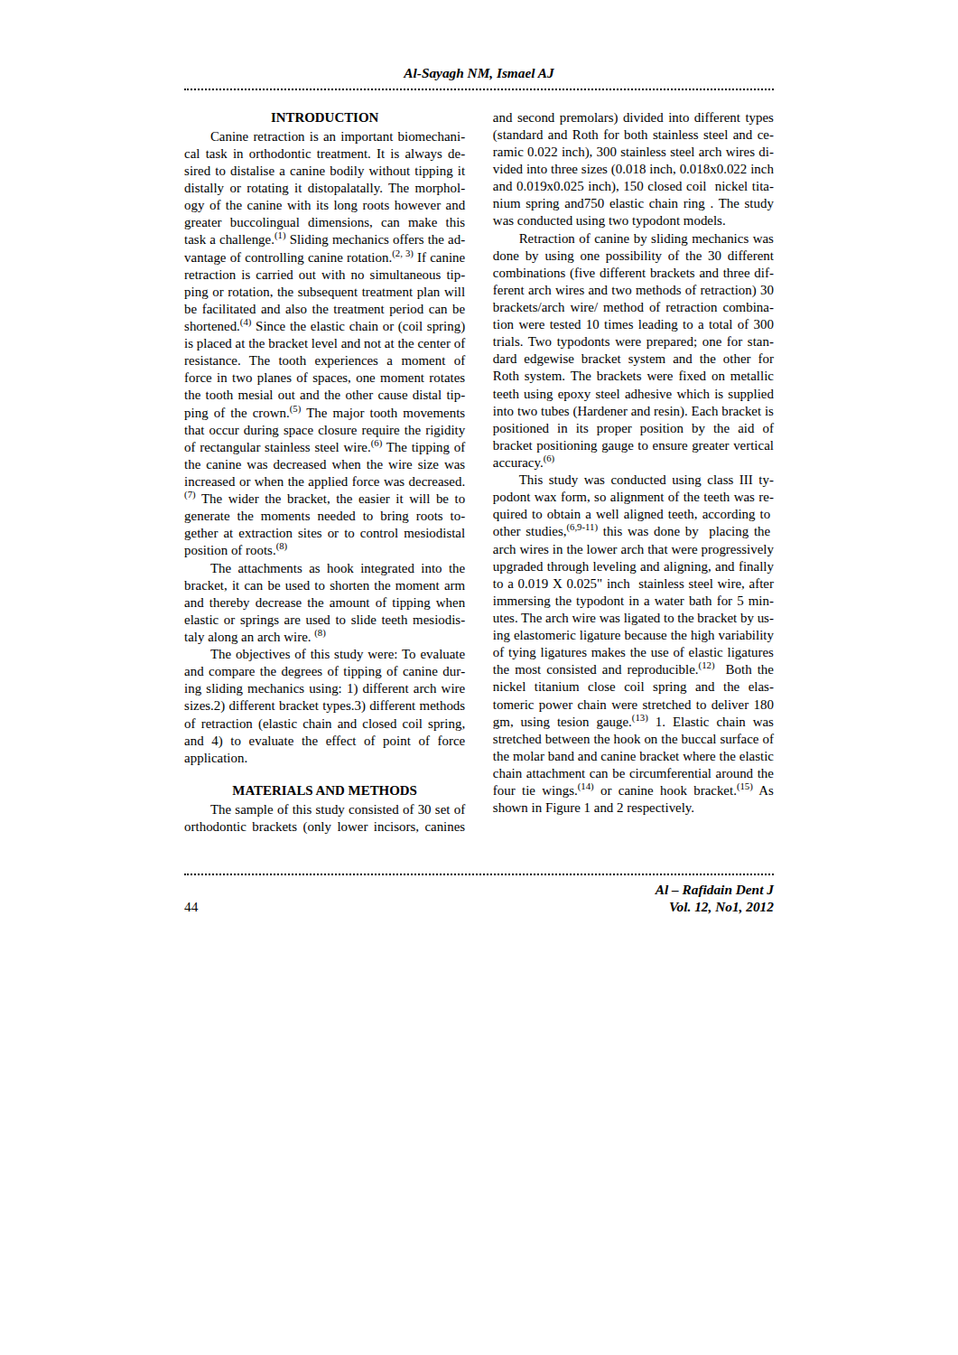Al-Sayagh NM, Ismael AJ
INTRODUCTION
Canine retraction is an important biomechanical task in orthodontic treatment. It is always desired to distalise a canine bodily without tipping it distally or rotating it distopalatally. The morphology of the canine with its long roots however and greater buccolingual dimensions, can make this task a challenge.(1) Sliding mechanics offers the advantage of controlling canine rotation.(2, 3) If canine retraction is carried out with no simultaneous tipping or rotation, the subsequent treatment plan will be facilitated and also the treatment period can be shortened.(4) Since the elastic chain or (coil spring) is placed at the bracket level and not at the center of resistance. The tooth experiences a moment of force in two planes of spaces, one moment rotates the tooth mesial out and the other cause distal tipping of the crown.(5) The major tooth movements that occur during space closure require the rigidity of rectangular stainless steel wire.(6) The tipping of the canine was decreased when the wire size was increased or when the applied force was decreased.(7) The wider the bracket, the easier it will be to generate the moments needed to bring roots together at extraction sites or to control mesiodistal position of roots.(8)
The attachments as hook integrated into the bracket, it can be used to shorten the moment arm and thereby decrease the amount of tipping when elastic or springs are used to slide teeth mesiodistaly along an arch wire. (8)
The objectives of this study were: To evaluate and compare the degrees of tipping of canine during sliding mechanics using: 1) different arch wire sizes.2) different bracket types.3) different methods of retraction (elastic chain and closed coil spring, and 4) to evaluate the effect of point of force application.
MATERIALS AND METHODS
The sample of this study consisted of 30 set of orthodontic brackets (only lower incisors, canines and second premolars) divided into different types (standard and Roth for both stainless steel and ceramic 0.022 inch), 300 stainless steel arch wires divided into three sizes (0.018 inch, 0.018x0.022 inch and 0.019x0.025 inch), 150 closed coil nickel titanium spring and750 elastic chain ring . The study was conducted using two typodont models.
Retraction of canine by sliding mechanics was done by using one possibility of the 30 different combinations (five different brackets and three different arch wires and two methods of retraction) 30 brackets/arch wire/ method of retraction combination were tested 10 times leading to a total of 300 trials. Two typodonts were prepared; one for standard edgewise bracket system and the other for Roth system. The brackets were fixed on metallic teeth using epoxy steel adhesive which is supplied into two tubes (Hardener and resin). Each bracket is positioned in its proper position by the aid of bracket positioning gauge to ensure greater vertical accuracy.(6)
This study was conducted using class III typodont wax form, so alignment of the teeth was required to obtain a well aligned teeth, according to other studies,(6,9-11) this was done by placing the arch wires in the lower arch that were progressively upgraded through leveling and aligning, and finally to a 0.019 X 0.025" inch stainless steel wire, after immersing the typodont in a water bath for 5 minutes. The arch wire was ligated to the bracket by using elastomeric ligature because the high variability of tying ligatures makes the use of elastic ligatures the most consisted and reproducible.(12) Both the nickel titanium close coil spring and the elastomeric power chain were stretched to deliver 180 gm, using tesion gauge.(13) 1. Elastic chain was stretched between the hook on the buccal surface of the molar band and canine bracket where the elastic chain attachment can be circumferential around the four tie wings.(14) or canine hook bracket.(15) As shown in Figure 1 and 2 respectively.
44
Al – Rafidain Dent J
Vol. 12, No1, 2012